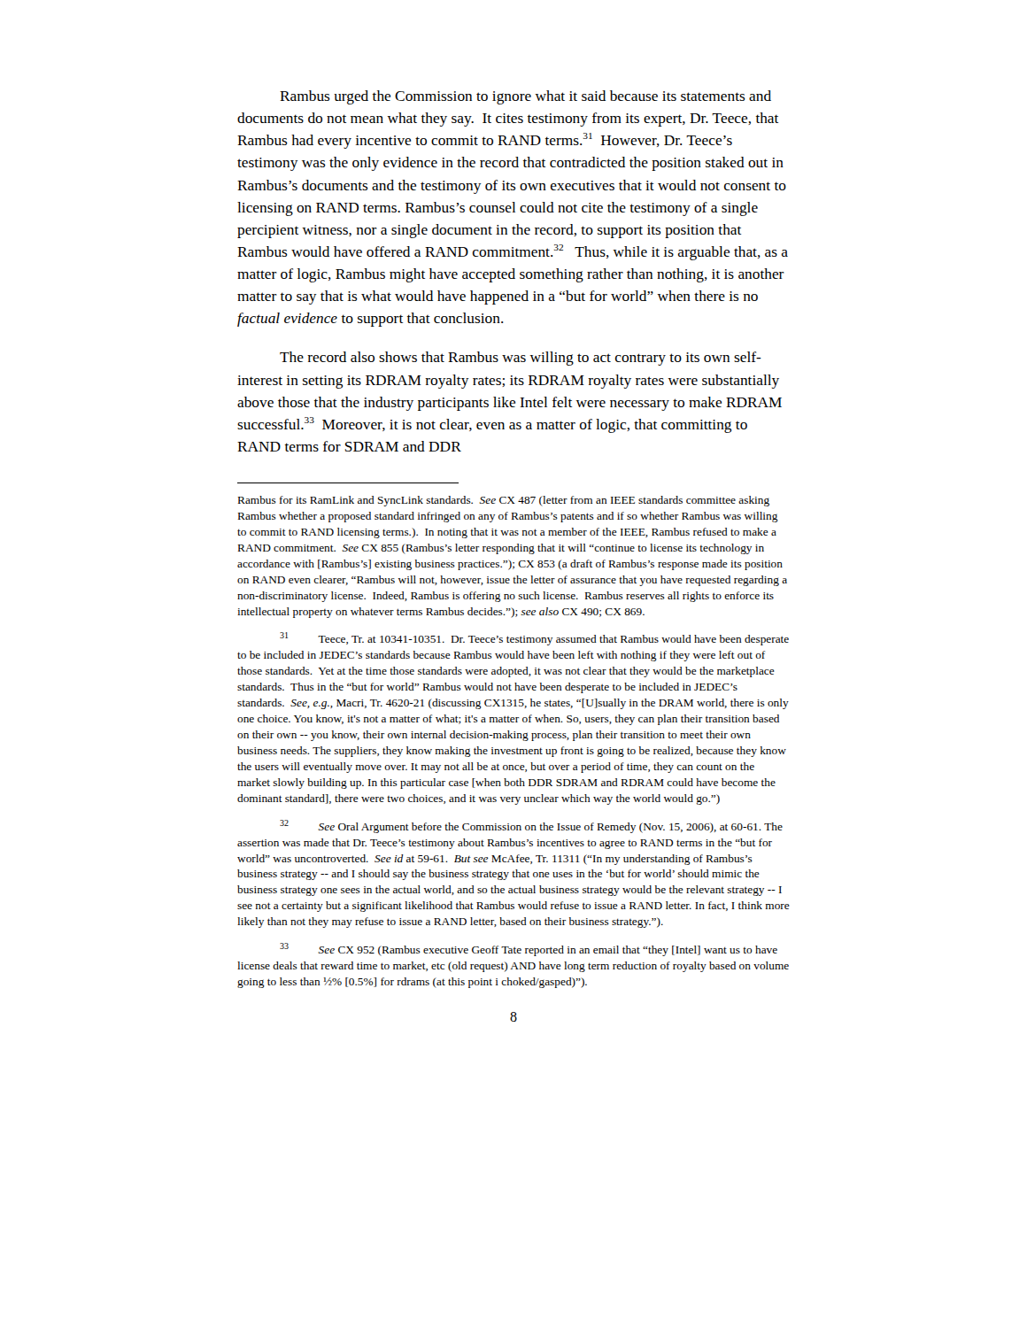Rambus urged the Commission to ignore what it said because its statements and documents do not mean what they say. It cites testimony from its expert, Dr. Teece, that Rambus had every incentive to commit to RAND terms.31 However, Dr. Teece’s testimony was the only evidence in the record that contradicted the position staked out in Rambus’s documents and the testimony of its own executives that it would not consent to licensing on RAND terms. Rambus’s counsel could not cite the testimony of a single percipient witness, nor a single document in the record, to support its position that Rambus would have offered a RAND commitment.32 Thus, while it is arguable that, as a matter of logic, Rambus might have accepted something rather than nothing, it is another matter to say that is what would have happened in a “but for world” when there is no factual evidence to support that conclusion.
The record also shows that Rambus was willing to act contrary to its own self-interest in setting its RDRAM royalty rates; its RDRAM royalty rates were substantially above those that the industry participants like Intel felt were necessary to make RDRAM successful.33 Moreover, it is not clear, even as a matter of logic, that committing to RAND terms for SDRAM and DDR
Rambus for its RamLink and SyncLink standards. See CX 487 (letter from an IEEE standards committee asking Rambus whether a proposed standard infringed on any of Rambus’s patents and if so whether Rambus was willing to commit to RAND licensing terms.). In noting that it was not a member of the IEEE, Rambus refused to make a RAND commitment. See CX 855 (Rambus’s letter responding that it will “continue to license its technology in accordance with [Rambus’s] existing business practices.”); CX 853 (a draft of Rambus’s response made its position on RAND even clearer, “Rambus will not, however, issue the letter of assurance that you have requested regarding a non-discriminatory license. Indeed, Rambus is offering no such license. Rambus reserves all rights to enforce its intellectual property on whatever terms Rambus decides.”); see also CX 490; CX 869.
31 Teece, Tr. at 10341-10351. Dr. Teece’s testimony assumed that Rambus would have been desperate to be included in JEDEC’s standards because Rambus would have been left with nothing if they were left out of those standards. Yet at the time those standards were adopted, it was not clear that they would be the marketplace standards. Thus in the “but for world” Rambus would not have been desperate to be included in JEDEC’s standards. See, e.g., Macri, Tr. 4620-21 (discussing CX1315, he states, “[U]sually in the DRAM world, there is only one choice. You know, it's not a matter of what; it's a matter of when. So, users, they can plan their transition based on their own -- you know, their own internal decision-making process, plan their transition to meet their own business needs. The suppliers, they know making the investment up front is going to be realized, because they know the users will eventually move over. It may not all be at once, but over a period of time, they can count on the market slowly building up. In this particular case [when both DDR SDRAM and RDRAM could have become the dominant standard], there were two choices, and it was very unclear which way the world would go.”)
32 See Oral Argument before the Commission on the Issue of Remedy (Nov. 15, 2006), at 60-61. The assertion was made that Dr. Teece’s testimony about Rambus’s incentives to agree to RAND terms in the “but for world” was uncontroverted. See id at 59-61. But see McAfee, Tr. 11311 (“In my understanding of Rambus’s business strategy -- and I should say the business strategy that one uses in the ‘but for world’ should mimic the business strategy one sees in the actual world, and so the actual business strategy would be the relevant strategy -- I see not a certainty but a significant likelihood that Rambus would refuse to issue a RAND letter. In fact, I think more likely than not they may refuse to issue a RAND letter, based on their business strategy.”).
33 See CX 952 (Rambus executive Geoff Tate reported in an email that “they [Intel] want us to have license deals that reward time to market, etc (old request) AND have long term reduction of royalty based on volume going to less than ½% [0.5%] for rdrams (at this point i choked/gasped)”).
8